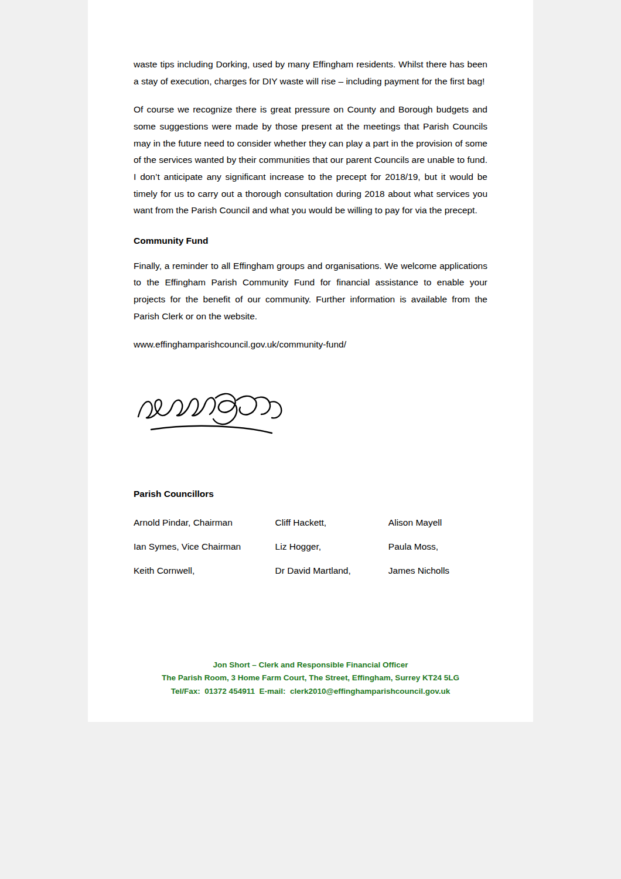waste tips including Dorking, used by many Effingham residents. Whilst there has been a stay of execution, charges for DIY waste will rise – including payment for the first bag!
Of course we recognize there is great pressure on County and Borough budgets and some suggestions were made by those present at the meetings that Parish Councils may in the future need to consider whether they can play a part in the provision of some of the services wanted by their communities that our parent Councils are unable to fund. I don’t anticipate any significant increase to the precept for 2018/19, but it would be timely for us to carry out a thorough consultation during 2018 about what services you want from the Parish Council and what you would be willing to pay for via the precept.
Community Fund
Finally, a reminder to all Effingham groups and organisations. We welcome applications to the Effingham Parish Community Fund for financial assistance to enable your projects for the benefit of our community. Further information is available from the Parish Clerk or on the website.
www.effinghamparishcouncil.gov.uk/community-fund/
Parish Councillors
| Arnold Pindar, Chairman | Cliff Hackett, | Alison Mayell |
| Ian Symes, Vice Chairman | Liz Hogger, | Paula Moss, |
| Keith Cornwell, | Dr David Martland, | James Nicholls |
Jon Short – Clerk and Responsible Financial Officer
The Parish Room, 3 Home Farm Court, The Street, Effingham, Surrey KT24 5LG
Tel/Fax: 01372 454911 E-mail: clerk2010@effinghamparishcouncil.gov.uk